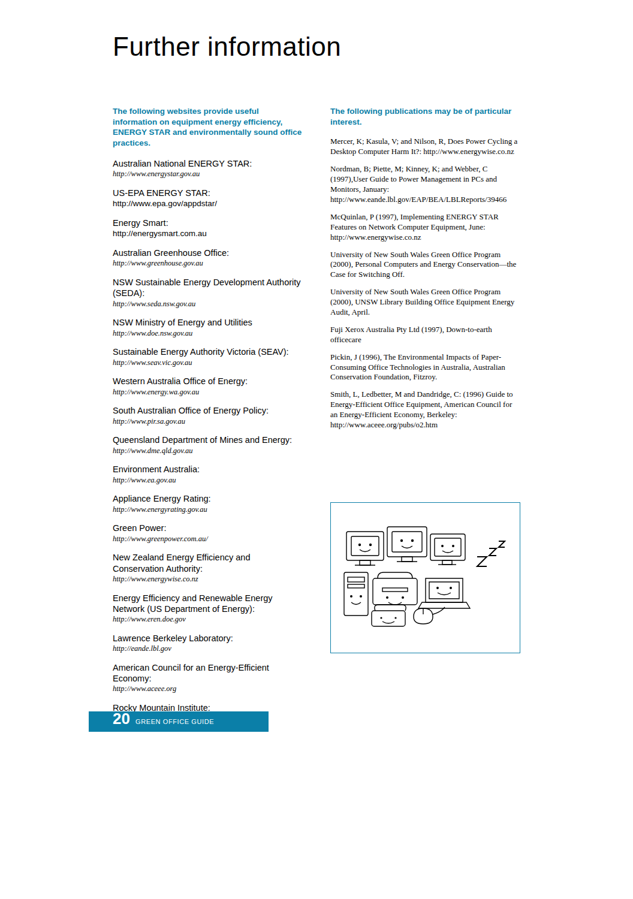Further information
The following websites provide useful information on equipment energy efficiency, ENERGY STAR and environmentally sound office practices.
Australian National ENERGY STAR:
http://www.energystar.gov.au
US-EPA ENERGY STAR:
http://www.epa.gov/appdstar/
Energy Smart:
http://energysmart.com.au
Australian Greenhouse Office:
http://www.greenhouse.gov.au
NSW Sustainable Energy Development Authority (SEDA):
http://www.seda.nsw.gov.au
NSW Ministry of Energy and Utilities
http://www.doe.nsw.gov.au
Sustainable Energy Authority Victoria (SEAV):
http://www.seav.vic.gov.au
Western Australia Office of Energy:
http://www.energy.wa.gov.au
South Australian Office of Energy Policy:
http://www.pir.sa.gov.au
Queensland Department of Mines and Energy:
http://www.dme.qld.gov.au
Environment Australia:
http://www.ea.gov.au
Appliance Energy Rating:
http://www.energyrating.gov.au
Green Power:
http://www.greenpower.com.au/
New Zealand Energy Efficiency and Conservation Authority:
http://www.energywise.co.nz
Energy Efficiency and Renewable Energy Network (US Department of Energy):
http://www.eren.doe.gov
Lawrence Berkeley Laboratory:
http://eande.lbl.gov
American Council for an Energy-Efficient Economy:
http://www.aceee.org
Rocky Mountain Institute:
http://www.rmi.org
The following publications may be of particular interest.
Mercer, K; Kasula, V; and Nilson, R, Does Power Cycling a Desktop Computer Harm It?: http://www.energywise.co.nz
Nordman, B; Piette, M; Kinney, K; and Webber, C (1997),User Guide to Power Management in PCs and Monitors, January: http://www.eande.lbl.gov/EAP/BEA/LBLReports/39466
McQuinlan, P (1997), Implementing ENERGY STAR Features on Network Computer Equipment, June: http://www.energywise.co.nz
University of New South Wales Green Office Program (2000), Personal Computers and Energy Conservation—the Case for Switching Off.
University of New South Wales Green Office Program (2000), UNSW Library Building Office Equipment Energy Audit, April.
Fuji Xerox Australia Pty Ltd (1997), Down-to-earth officecare
Pickin, J (1996), The Environmental Impacts of Paper-Consuming Office Technologies in Australia, Australian Conservation Foundation, Fitzroy.
Smith, L, Ledbetter, M and Dandridge, C: (1996) Guide to Energy-Efficient Office Equipment, American Council for an Energy-Efficient Economy, Berkeley: http://www.aceee.org/pubs/o2.htm
20 GREEN OFFICE GUIDE